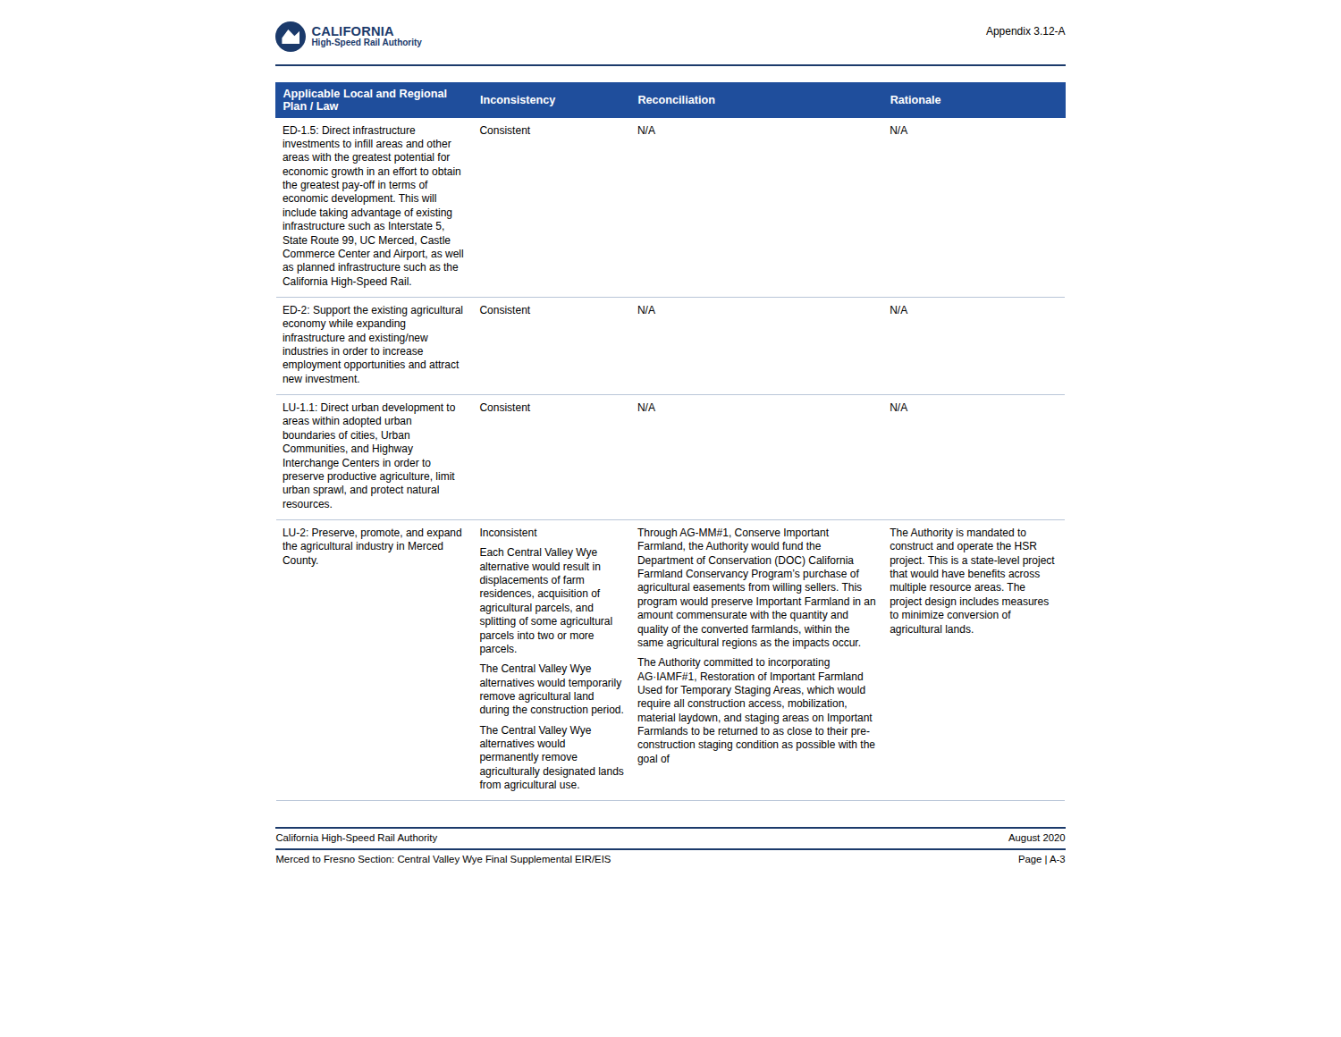CALIFORNIA
High-Speed Rail Authority
Appendix 3.12-A
| Applicable Local and Regional Plan / Law | Inconsistency | Reconciliation | Rationale |
| --- | --- | --- | --- |
| ED-1.5: Direct infrastructure investments to infill areas and other areas with the greatest potential for economic growth in an effort to obtain the greatest pay-off in terms of economic development. This will include taking advantage of existing infrastructure such as Interstate 5, State Route 99, UC Merced, Castle Commerce Center and Airport, as well as planned infrastructure such as the California High-Speed Rail. | Consistent | N/A | N/A |
| ED-2: Support the existing agricultural economy while expanding infrastructure and existing/new industries in order to increase employment opportunities and attract new investment. | Consistent | N/A | N/A |
| LU-1.1: Direct urban development to areas within adopted urban boundaries of cities, Urban Communities, and Highway Interchange Centers in order to preserve productive agriculture, limit urban sprawl, and protect natural resources. | Consistent | N/A | N/A |
| LU-2: Preserve, promote, and expand the agricultural industry in Merced County. | Inconsistent Each Central Valley Wye alternative would result in displacements of farm residences, acquisition of agricultural parcels, and splitting of some agricultural parcels into two or more parcels. The Central Valley Wye alternatives would temporarily remove agricultural land during the construction period. The Central Valley Wye alternatives would permanently remove agriculturally designated lands from agricultural use. | Through AG-MM#1, Conserve Important Farmland, the Authority would fund the Department of Conservation (DOC) California Farmland Conservancy Program’s purchase of agricultural easements from willing sellers. This program would preserve Important Farmland in an amount commensurate with the quantity and quality of the converted farmlands, within the same agricultural regions as the impacts occur. The Authority committed to incorporating AG·IAMF#1, Restoration of Important Farmland Used for Temporary Staging Areas, which would require all construction access, mobilization, material laydown, and staging areas on Important Farmlands to be returned to as close to their pre-construction staging condition as possible with the goal of | The Authority is mandated to construct and operate the HSR project. This is a state-level project that would have benefits across multiple resource areas. The project design includes measures to minimize conversion of agricultural lands. |
California High-Speed Rail Authority
August 2020
Merced to Fresno Section: Central Valley Wye Final Supplemental EIR/EIS
Page | A-3